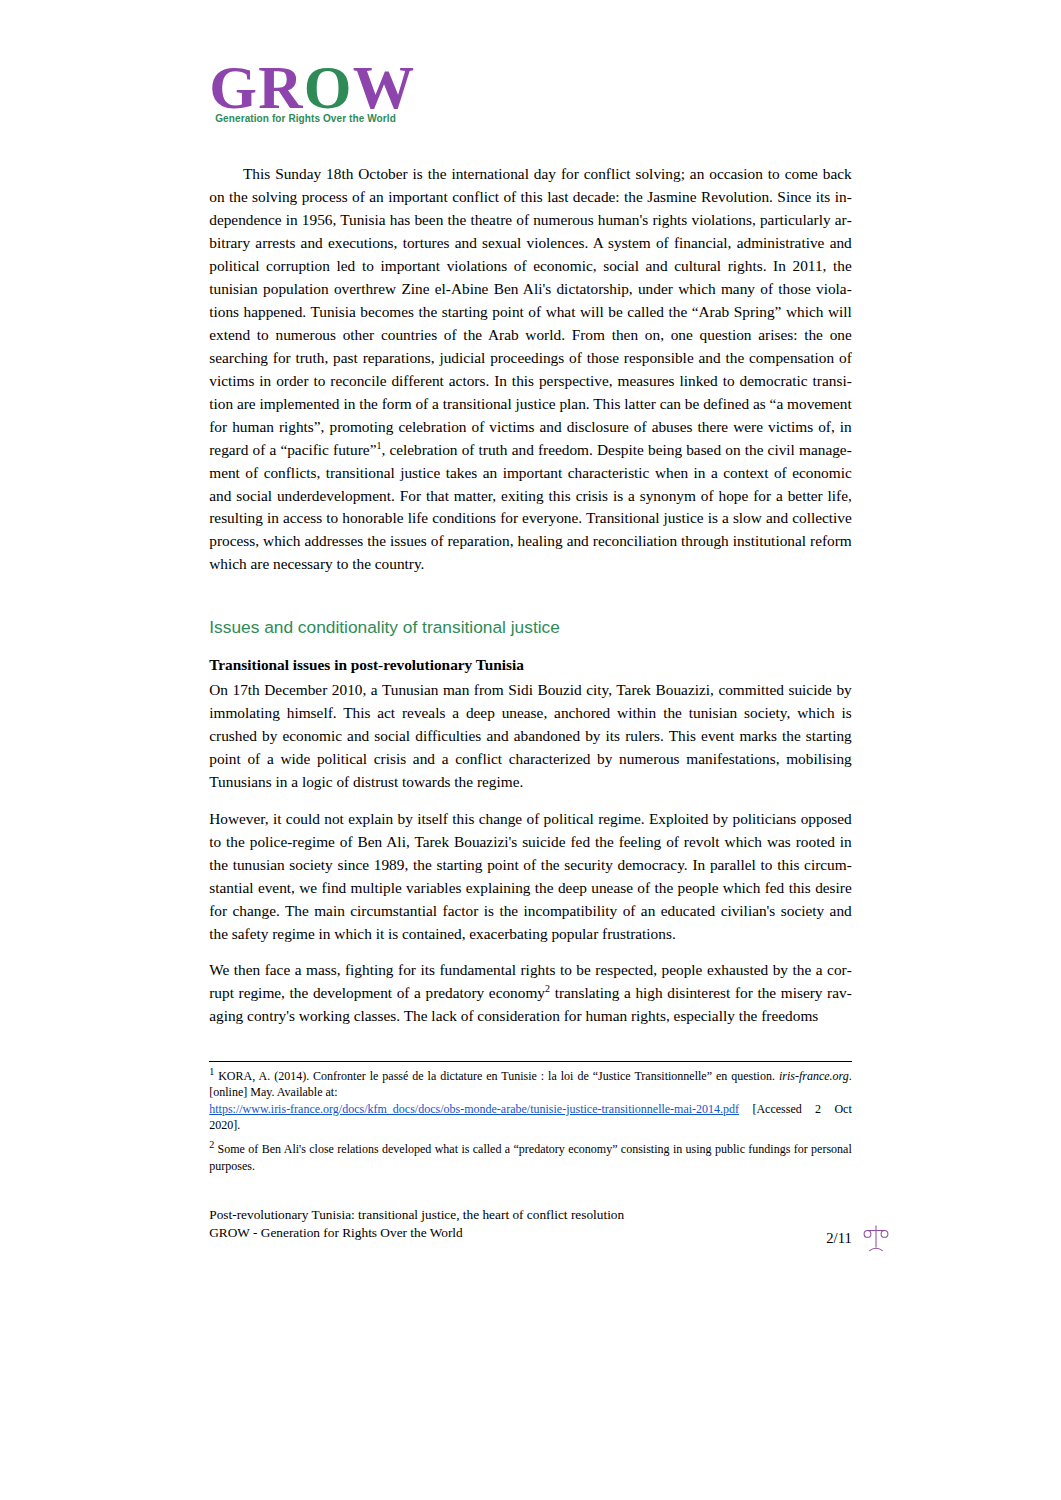GROW Generation for Rights Over the World
This Sunday 18th October is the international day for conflict solving; an occasion to come back on the solving process of an important conflict of this last decade: the Jasmine Revolution. Since its independence in 1956, Tunisia has been the theatre of numerous human's rights violations, particularly arbitrary arrests and executions, tortures and sexual violences. A system of financial, administrative and political corruption led to important violations of economic, social and cultural rights. In 2011, the tunisian population overthrew Zine el-Abine Ben Ali's dictatorship, under which many of those violations happened. Tunisia becomes the starting point of what will be called the “Arab Spring” which will extend to numerous other countries of the Arab world. From then on, one question arises: the one searching for truth, past reparations, judicial proceedings of those responsible and the compensation of victims in order to reconcile different actors. In this perspective, measures linked to democratic transition are implemented in the form of a transitional justice plan. This latter can be defined as “a movement for human rights”, promoting celebration of victims and disclosure of abuses there were victims of, in regard of a “pacific future”1, celebration of truth and freedom. Despite being based on the civil management of conflicts, transitional justice takes an important characteristic when in a context of economic and social underdevelopment. For that matter, exiting this crisis is a synonym of hope for a better life, resulting in access to honorable life conditions for everyone. Transitional justice is a slow and collective process, which addresses the issues of reparation, healing and reconciliation through institutional reform which are necessary to the country.
Issues and conditionality of transitional justice
Transitional issues in post-revolutionary Tunisia
On 17th December 2010, a Tunusian man from Sidi Bouzid city, Tarek Bouazizi, committed suicide by immolating himself. This act reveals a deep unease, anchored within the tunisian society, which is crushed by economic and social difficulties and abandoned by its rulers. This event marks the starting point of a wide political crisis and a conflict characterized by numerous manifestations, mobilising Tunusians in a logic of distrust towards the regime.
However, it could not explain by itself this change of political regime. Exploited by politicians opposed to the police-regime of Ben Ali, Tarek Bouazizi's suicide fed the feeling of revolt which was rooted in the tunusian society since 1989, the starting point of the security democracy. In parallel to this circumstantial event, we find multiple variables explaining the deep unease of the people which fed this desire for change. The main circumstantial factor is the incompatibility of an educated civilian's society and the safety regime in which it is contained, exacerbating popular frustrations.
We then face a mass, fighting for its fundamental rights to be respected, people exhausted by the a corrupt regime, the development of a predatory economy2 translating a high disinterest for the misery ravaging contry's working classes. The lack of consideration for human rights, especially the freedoms
1 KORA, A. (2014). Confronter le passé de la dictature en Tunisie : la loi de “Justice Transitionnelle” en question. iris-france.org. [online] May. Available at:
https://www.iris-france.org/docs/kfm_docs/docs/obs-monde-arabe/tunisie-justice-transitionnelle-mai-2014.pdf [Accessed 2 Oct 2020].
2 Some of Ben Ali's close relations developed what is called a “predatory economy” consisting in using public fundings for personal purposes.
Post-revolutionary Tunisia: transitional justice, the heart of conflict resolution GROW - Generation for Rights Over the World 2/11